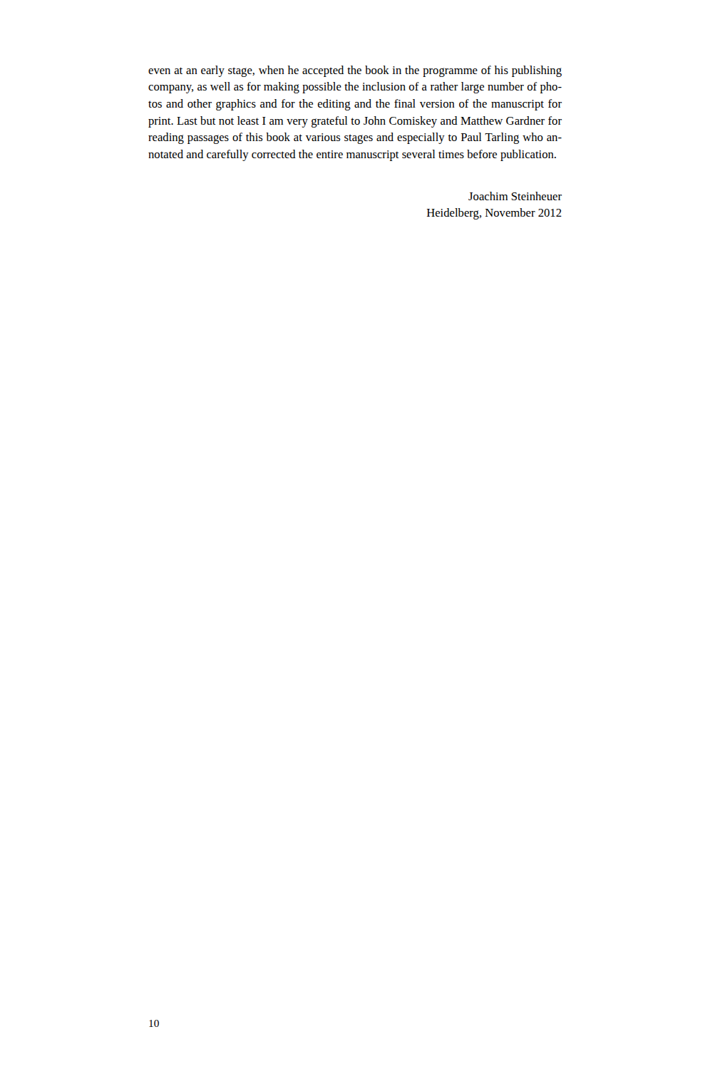even at an early stage, when he accepted the book in the programme of his publishing company, as well as for making possible the inclusion of a rather large number of photos and other graphics and for the editing and the final version of the manuscript for print. Last but not least I am very grateful to John Comiskey and Matthew Gardner for reading passages of this book at various stages and especially to Paul Tarling who annotated and carefully corrected the entire manuscript several times before publication.
Joachim Steinheuer Heidelberg, November 2012
10